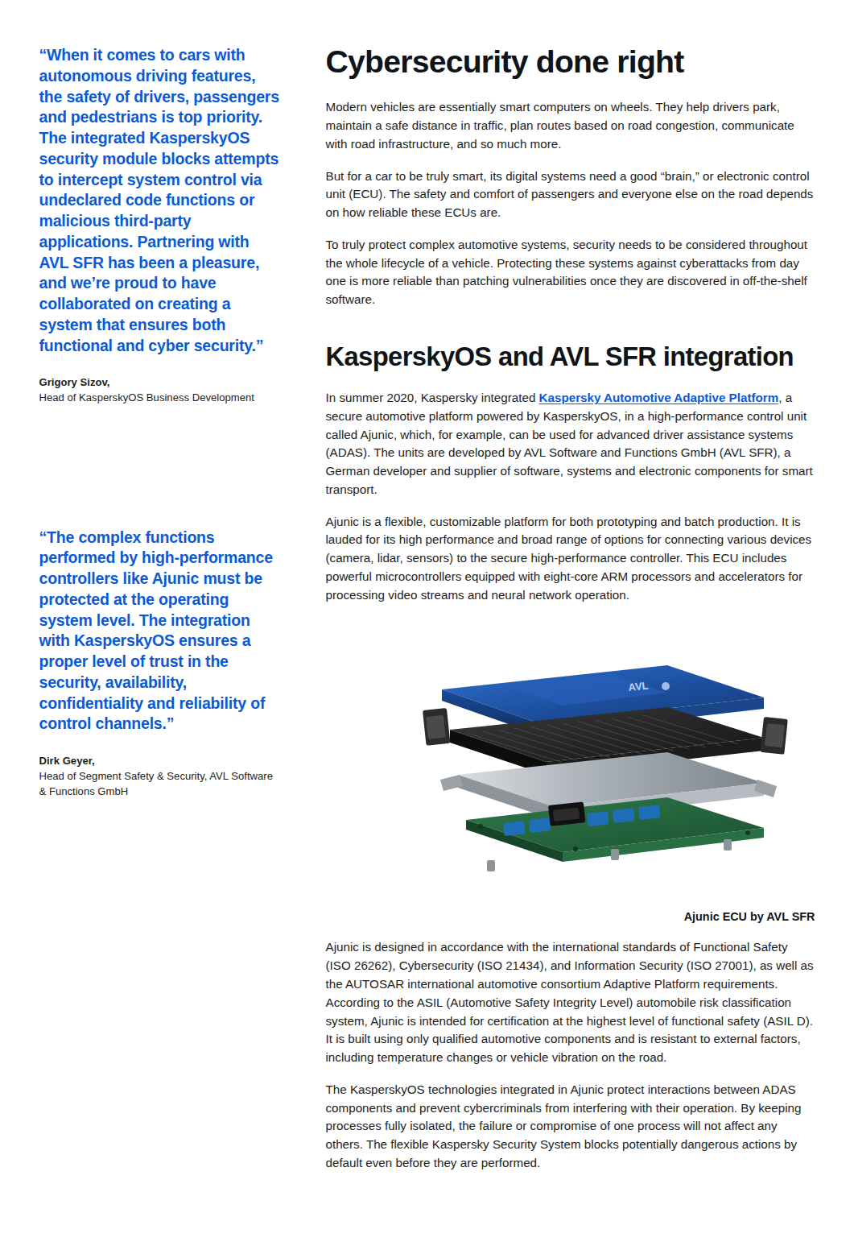“When it comes to cars with autonomous driving features, the safety of drivers, passengers and pedestrians is top priority. The integrated KasperskyOS security module blocks attempts to intercept system control via undeclared code functions or malicious third-party applications. Partnering with AVL SFR has been a pleasure, and we’re proud to have collaborated on creating a system that ensures both functional and cyber security.”
Grigory Sizov, Head of KasperskyOS Business Development
“The complex functions performed by high-performance controllers like Ajunic must be protected at the operating system level. The integration with KasperskyOS ensures a proper level of trust in the security, availability, confidentiality and reliability of control channels.”
Dirk Geyer, Head of Segment Safety & Security, AVL Software & Functions GmbH
Cybersecurity done right
Modern vehicles are essentially smart computers on wheels. They help drivers park, maintain a safe distance in traffic, plan routes based on road congestion, communicate with road infrastructure, and so much more.
But for a car to be truly smart, its digital systems need a good “brain,” or electronic control unit (ECU). The safety and comfort of passengers and everyone else on the road depends on how reliable these ECUs are.
To truly protect complex automotive systems, security needs to be considered throughout the whole lifecycle of a vehicle. Protecting these systems against cyberattacks from day one is more reliable than patching vulnerabilities once they are discovered in off-the-shelf software.
KasperskyOS and AVL SFR integration
In summer 2020, Kaspersky integrated Kaspersky Automotive Adaptive Platform, a secure automotive platform powered by KasperskyOS, in a high-performance control unit called Ajunic, which, for example, can be used for advanced driver assistance systems (ADAS). The units are developed by AVL Software and Functions GmbH (AVL SFR), a German developer and supplier of software, systems and electronic components for smart transport.
Ajunic is a flexible, customizable platform for both prototyping and batch production. It is lauded for its high performance and broad range of options for connecting various devices (camera, lidar, sensors) to the secure high-performance controller. This ECU includes powerful microcontrollers equipped with eight-core ARM processors and accelerators for processing video streams and neural network operation.
AVL
Ajunic ECU by AVL SFR
Ajunic is designed in accordance with the international standards of Functional Safety (ISO 26262), Cybersecurity (ISO 21434), and Information Security (ISO 27001), as well as the AUTOSAR international automotive consortium Adaptive Platform requirements. According to the ASIL (Automotive Safety Integrity Level) automobile risk classification system, Ajunic is intended for certification at the highest level of functional safety (ASIL D). It is built using only qualified automotive components and is resistant to external factors, including temperature changes or vehicle vibration on the road.
The KasperskyOS technologies integrated in Ajunic protect interactions between ADAS components and prevent cybercriminals from interfering with their operation. By keeping processes fully isolated, the failure or compromise of one process will not affect any others. The flexible Kaspersky Security System blocks potentially dangerous actions by default even before they are performed.